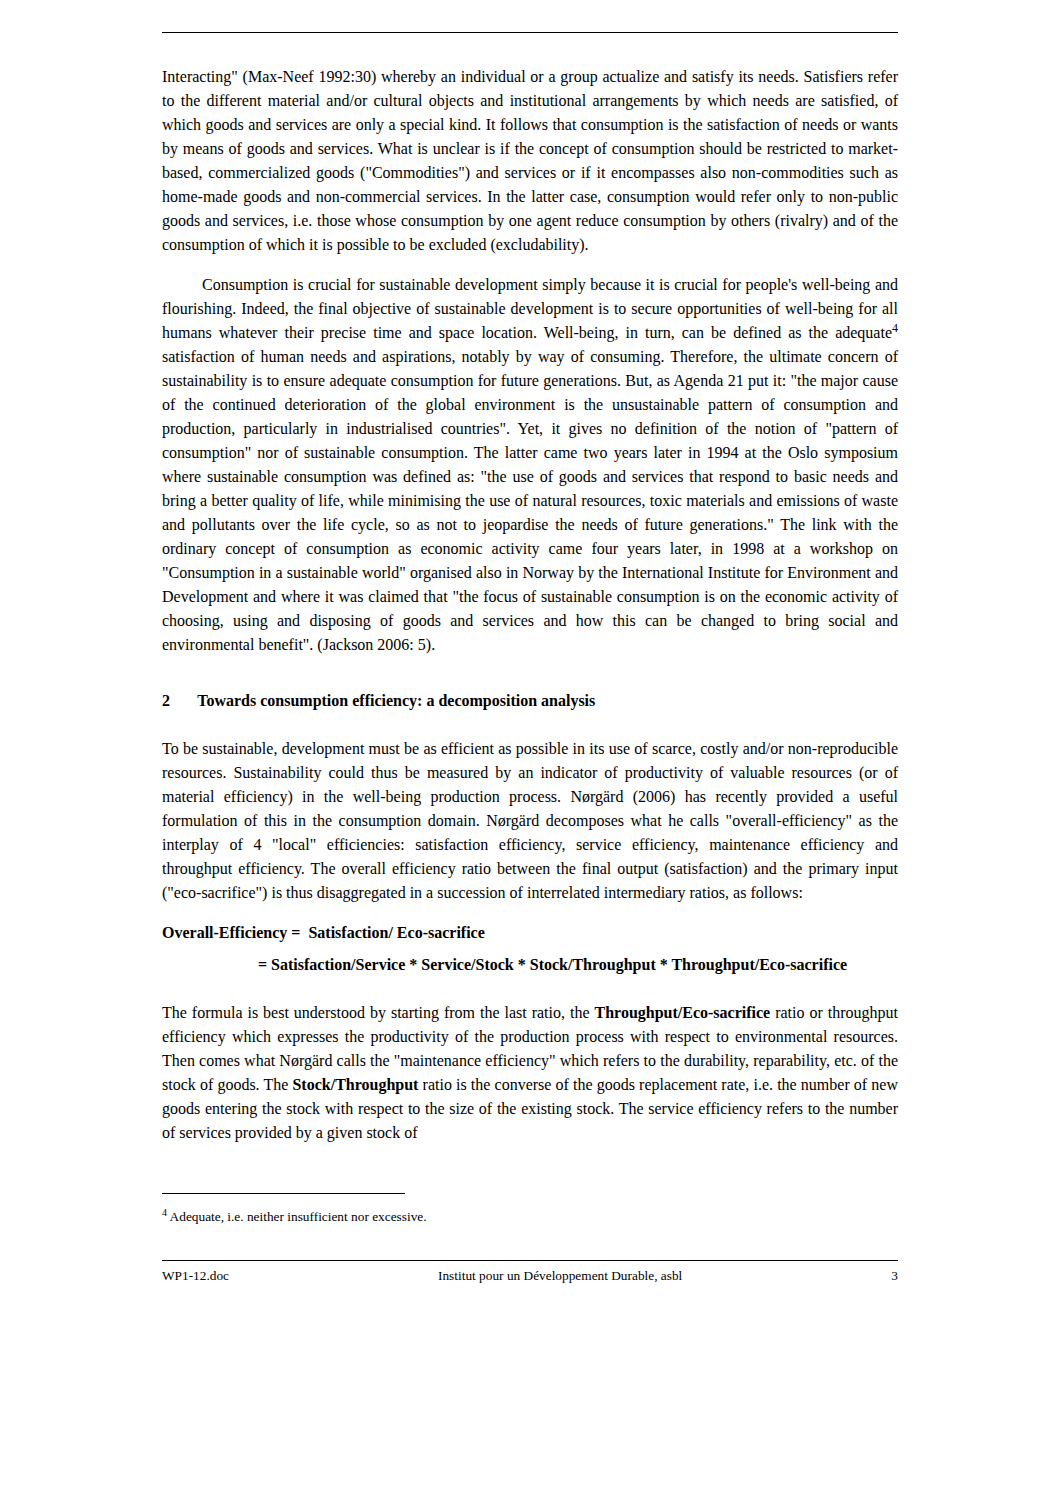Interacting" (Max-Neef 1992:30) whereby an individual or a group actualize and satisfy its needs. Satisfiers refer to the different material and/or cultural objects and institutional arrangements by which needs are satisfied, of which goods and services are only a special kind. It follows that consumption is the satisfaction of needs or wants by means of goods and services. What is unclear is if the concept of consumption should be restricted to market-based, commercialized goods ("Commodities") and services or if it encompasses also non-commodities such as home-made goods and non-commercial services. In the latter case, consumption would refer only to non-public goods and services, i.e. those whose consumption by one agent reduce consumption by others (rivalry) and of the consumption of which it is possible to be excluded (excludability).
Consumption is crucial for sustainable development simply because it is crucial for people's well-being and flourishing. Indeed, the final objective of sustainable development is to secure opportunities of well-being for all humans whatever their precise time and space location. Well-being, in turn, can be defined as the adequate4 satisfaction of human needs and aspirations, notably by way of consuming. Therefore, the ultimate concern of sustainability is to ensure adequate consumption for future generations. But, as Agenda 21 put it: "the major cause of the continued deterioration of the global environment is the unsustainable pattern of consumption and production, particularly in industrialised countries". Yet, it gives no definition of the notion of "pattern of consumption" nor of sustainable consumption. The latter came two years later in 1994 at the Oslo symposium where sustainable consumption was defined as: "the use of goods and services that respond to basic needs and bring a better quality of life, while minimising the use of natural resources, toxic materials and emissions of waste and pollutants over the life cycle, so as not to jeopardise the needs of future generations." The link with the ordinary concept of consumption as economic activity came four years later, in 1998 at a workshop on "Consumption in a sustainable world" organised also in Norway by the International Institute for Environment and Development and where it was claimed that "the focus of sustainable consumption is on the economic activity of choosing, using and disposing of goods and services and how this can be changed to bring social and environmental benefit". (Jackson 2006: 5).
2 Towards consumption efficiency: a decomposition analysis
To be sustainable, development must be as efficient as possible in its use of scarce, costly and/or non-reproducible resources. Sustainability could thus be measured by an indicator of productivity of valuable resources (or of material efficiency) in the well-being production process. Nørgärd (2006) has recently provided a useful formulation of this in the consumption domain. Nørgärd decomposes what he calls "overall-efficiency" as the interplay of 4 "local" efficiencies: satisfaction efficiency, service efficiency, maintenance efficiency and throughput efficiency. The overall efficiency ratio between the final output (satisfaction) and the primary input ("eco-sacrifice") is thus disaggregated in a succession of interrelated intermediary ratios, as follows:
Overall-Efficiency = Satisfaction/ Eco-sacrifice
= Satisfaction/Service * Service/Stock * Stock/Throughput * Throughput/Eco-sacrifice
The formula is best understood by starting from the last ratio, the Throughput/Eco-sacrifice ratio or throughput efficiency which expresses the productivity of the production process with respect to environmental resources. Then comes what Nørgärd calls the "maintenance efficiency" which refers to the durability, reparability, etc. of the stock of goods. The Stock/Throughput ratio is the converse of the goods replacement rate, i.e. the number of new goods entering the stock with respect to the size of the existing stock. The service efficiency refers to the number of services provided by a given stock of
4 Adequate, i.e. neither insufficient nor excessive.
WP1-12.doc Institut pour un Développement Durable, asbl 3